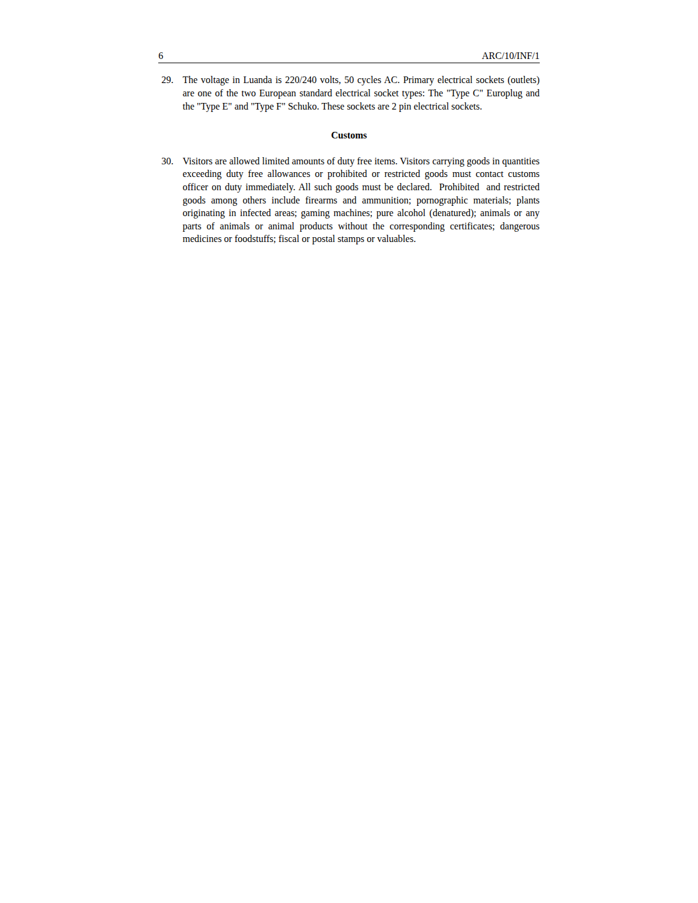6 ARC/10/INF/1
29. The voltage in Luanda is 220/240 volts, 50 cycles AC. Primary electrical sockets (outlets) are one of the two European standard electrical socket types: The "Type C" Europlug and the "Type E" and "Type F" Schuko. These sockets are 2 pin electrical sockets.
Customs
30. Visitors are allowed limited amounts of duty free items. Visitors carrying goods in quantities exceeding duty free allowances or prohibited or restricted goods must contact customs officer on duty immediately. All such goods must be declared. Prohibited and restricted goods among others include firearms and ammunition; pornographic materials; plants originating in infected areas; gaming machines; pure alcohol (denatured); animals or any parts of animals or animal products without the corresponding certificates; dangerous medicines or foodstuffs; fiscal or postal stamps or valuables.